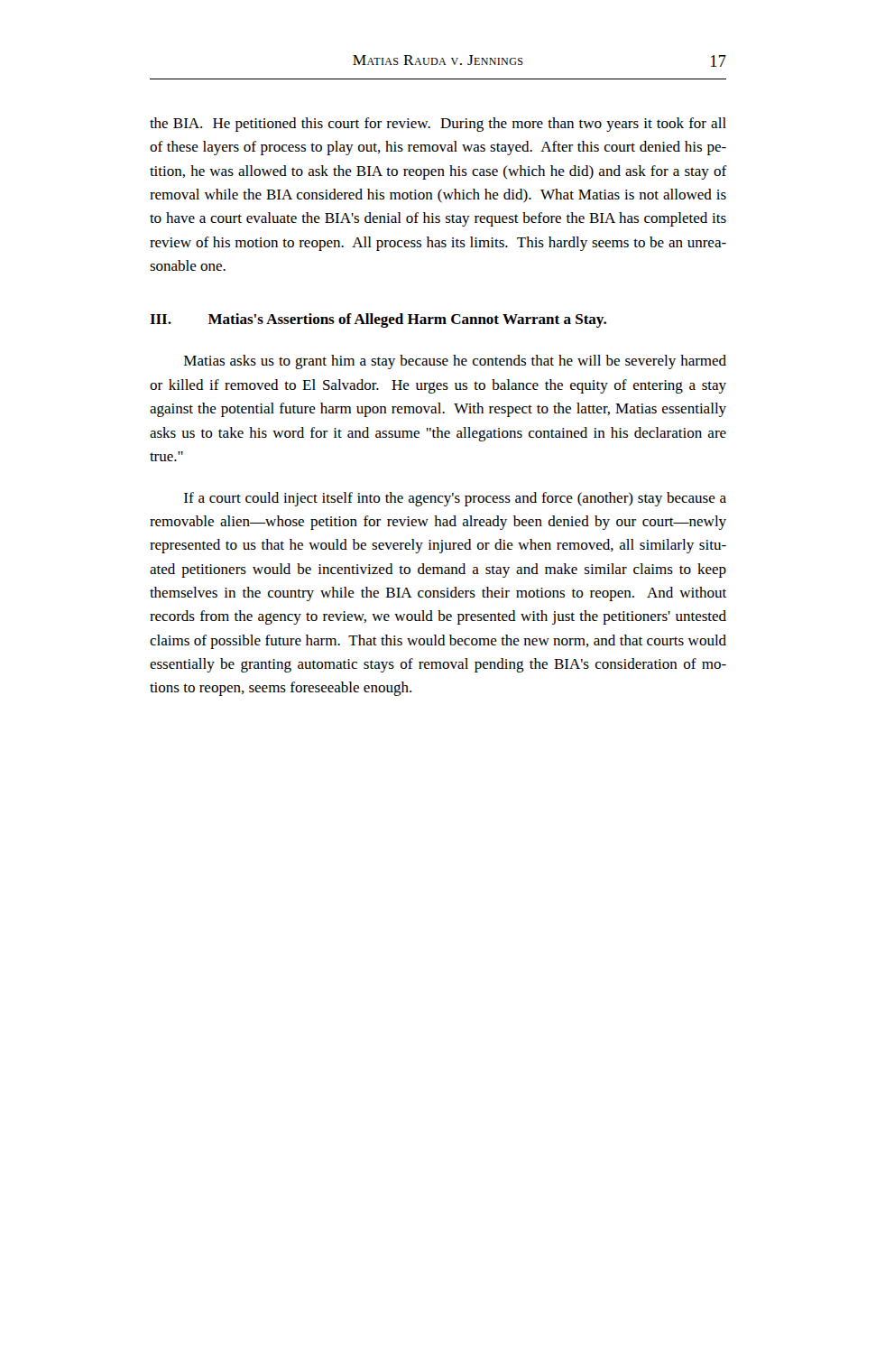Matias Rauda v. Jennings 17
the BIA. He petitioned this court for review. During the more than two years it took for all of these layers of process to play out, his removal was stayed. After this court denied his petition, he was allowed to ask the BIA to reopen his case (which he did) and ask for a stay of removal while the BIA considered his motion (which he did). What Matias is not allowed is to have a court evaluate the BIA's denial of his stay request before the BIA has completed its review of his motion to reopen. All process has its limits. This hardly seems to be an unreasonable one.
III. Matias's Assertions of Alleged Harm Cannot Warrant a Stay.
Matias asks us to grant him a stay because he contends that he will be severely harmed or killed if removed to El Salvador. He urges us to balance the equity of entering a stay against the potential future harm upon removal. With respect to the latter, Matias essentially asks us to take his word for it and assume "the allegations contained in his declaration are true."
If a court could inject itself into the agency's process and force (another) stay because a removable alien—whose petition for review had already been denied by our court—newly represented to us that he would be severely injured or die when removed, all similarly situated petitioners would be incentivized to demand a stay and make similar claims to keep themselves in the country while the BIA considers their motions to reopen. And without records from the agency to review, we would be presented with just the petitioners' untested claims of possible future harm. That this would become the new norm, and that courts would essentially be granting automatic stays of removal pending the BIA's consideration of motions to reopen, seems foreseeable enough.